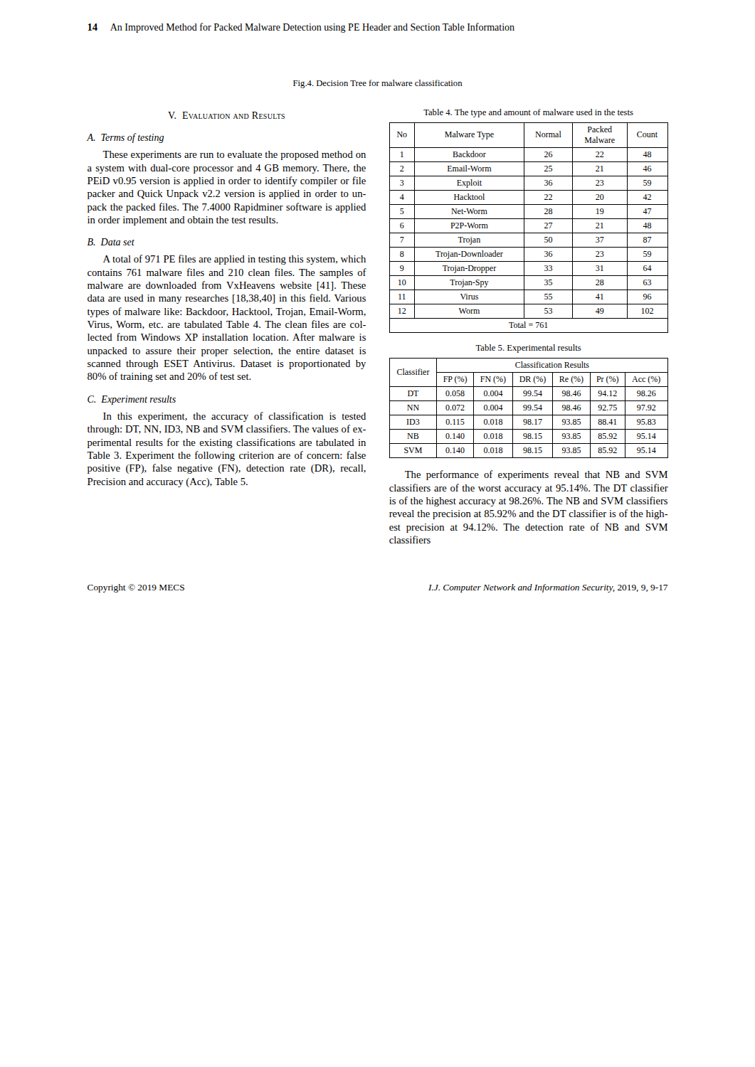14 An Improved Method for Packed Malware Detection using PE Header and Section Table Information
Fig.4. Decision Tree for malware classification
V. Evaluation and Results
A. Terms of testing
These experiments are run to evaluate the proposed method on a system with dual-core processor and 4 GB memory. There, the PEiD v0.95 version is applied in order to identify compiler or file packer and Quick Unpack v2.2 version is applied in order to unpack the packed files. The 7.4000 Rapidminer software is applied in order implement and obtain the test results.
B. Data set
A total of 971 PE files are applied in testing this system, which contains 761 malware files and 210 clean files. The samples of malware are downloaded from VxHeavens website [41]. These data are used in many researches [18,38,40] in this field. Various types of malware like: Backdoor, Hacktool, Trojan, Email-Worm, Virus, Worm, etc. are tabulated Table 4. The clean files are collected from Windows XP installation location. After malware is unpacked to assure their proper selection, the entire dataset is scanned through ESET Antivirus. Dataset is proportionated by 80% of training set and 20% of test set.
C. Experiment results
In this experiment, the accuracy of classification is tested through: DT, NN, ID3, NB and SVM classifiers. The values of experimental results for the existing classifications are tabulated in Table 3. Experiment the following criterion are of concern: false positive (FP), false negative (FN), detection rate (DR), recall, Precision and accuracy (Acc), Table 5.
Table 4. The type and amount of malware used in the tests
| No | Malware Type | Normal | Packed Malware | Count |
| --- | --- | --- | --- | --- |
| 1 | Backdoor | 26 | 22 | 48 |
| 2 | Email-Worm | 25 | 21 | 46 |
| 3 | Exploit | 36 | 23 | 59 |
| 4 | Hacktool | 22 | 20 | 42 |
| 5 | Net-Worm | 28 | 19 | 47 |
| 6 | P2P-Worm | 27 | 21 | 48 |
| 7 | Trojan | 50 | 37 | 87 |
| 8 | Trojan-Downloader | 36 | 23 | 59 |
| 9 | Trojan-Dropper | 33 | 31 | 64 |
| 10 | Trojan-Spy | 35 | 28 | 63 |
| 11 | Virus | 55 | 41 | 96 |
| 12 | Worm | 53 | 49 | 102 |
| Total = 761 |
Table 5. Experimental results
| Classifier | Classification Results |
| --- | --- |
| FP (%) | FN (%) | DR (%) | Re (%) | Pr (%) | Acc (%) |
| DT | 0.058 | 0.004 | 99.54 | 98.46 | 94.12 | 98.26 |
| NN | 0.072 | 0.004 | 99.54 | 98.46 | 92.75 | 97.92 |
| ID3 | 0.115 | 0.018 | 98.17 | 93.85 | 88.41 | 95.83 |
| NB | 0.140 | 0.018 | 98.15 | 93.85 | 85.92 | 95.14 |
| SVM | 0.140 | 0.018 | 98.15 | 93.85 | 85.92 | 95.14 |
The performance of experiments reveal that NB and SVM classifiers are of the worst accuracy at 95.14%. The DT classifier is of the highest accuracy at 98.26%. The NB and SVM classifiers reveal the precision at 85.92% and the DT classifier is of the highest precision at 94.12%. The detection rate of NB and SVM classifiers
Copyright © 2019 MECS I.J. Computer Network and Information Security, 2019, 9, 9-17